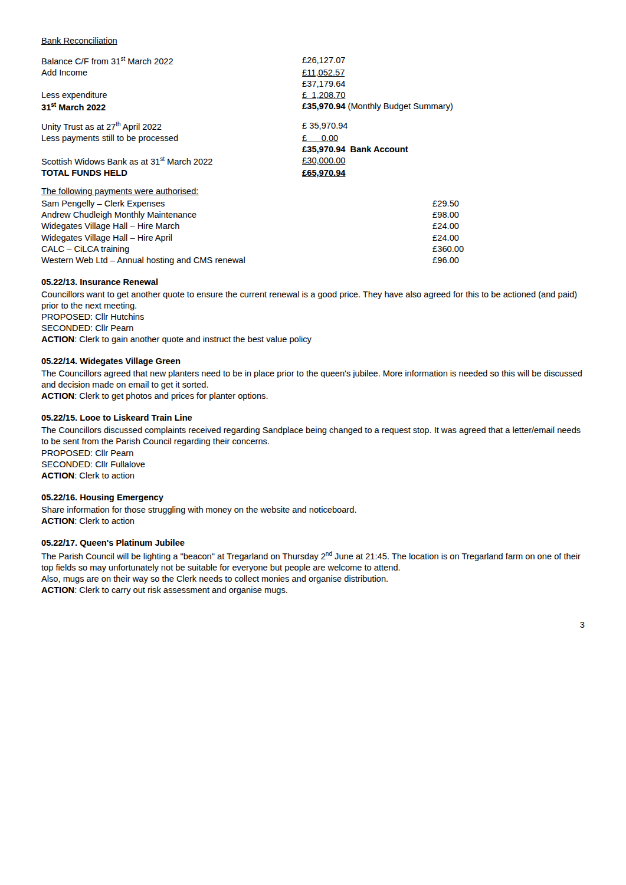Bank Reconciliation
| Balance C/F from 31 st March 2022 | £26,127.07 |
| Add Income | £11,052.57 |
| | £37,179.64 |
| Less expenditure | £ 1,208.70 |
| 31 st March 2022 | £35,970.94 (Monthly Budget Summary) |
| Unity Trust as at 27 th April 2022 | £ 35,970.94 |
| Less payments still to be processed | £ 0.00 |
| | £35,970.94 Bank Account |
| Scottish Widows Bank as at 31 st March 2022 | £30,000.00 |
| TOTAL FUNDS HELD | £65,970.94 |
The following payments were authorised:
| Sam Pengelly – Clerk Expenses | £29.50 |
| Andrew Chudleigh Monthly Maintenance | £98.00 |
| Widegates Village Hall – Hire March | £24.00 |
| Widegates Village Hall – Hire April | £24.00 |
| CALC – CiLCA training | £360.00 |
| Western Web Ltd – Annual hosting and CMS renewal | £96.00 |
05.22/13. Insurance Renewal
Councillors want to get another quote to ensure the current renewal is a good price. They have also agreed for this to be actioned (and paid) prior to the next meeting.
PROPOSED: Cllr Hutchins
SECONDED: Cllr Pearn
ACTION: Clerk to gain another quote and instruct the best value policy
05.22/14. Widegates Village Green
The Councillors agreed that new planters need to be in place prior to the queen's jubilee. More information is needed so this will be discussed and decision made on email to get it sorted.
ACTION: Clerk to get photos and prices for planter options.
05.22/15. Looe to Liskeard Train Line
The Councillors discussed complaints received regarding Sandplace being changed to a request stop. It was agreed that a letter/email needs to be sent from the Parish Council regarding their concerns.
PROPOSED: Cllr Pearn
SECONDED: Cllr Fullalove
ACTION: Clerk to action
05.22/16. Housing Emergency
Share information for those struggling with money on the website and noticeboard.
ACTION: Clerk to action
05.22/17. Queen's Platinum Jubilee
The Parish Council will be lighting a "beacon" at Tregarland on Thursday 2nd June at 21:45. The location is on Tregarland farm on one of their top fields so may unfortunately not be suitable for everyone but people are welcome to attend.
Also, mugs are on their way so the Clerk needs to collect monies and organise distribution.
ACTION: Clerk to carry out risk assessment and organise mugs.
3